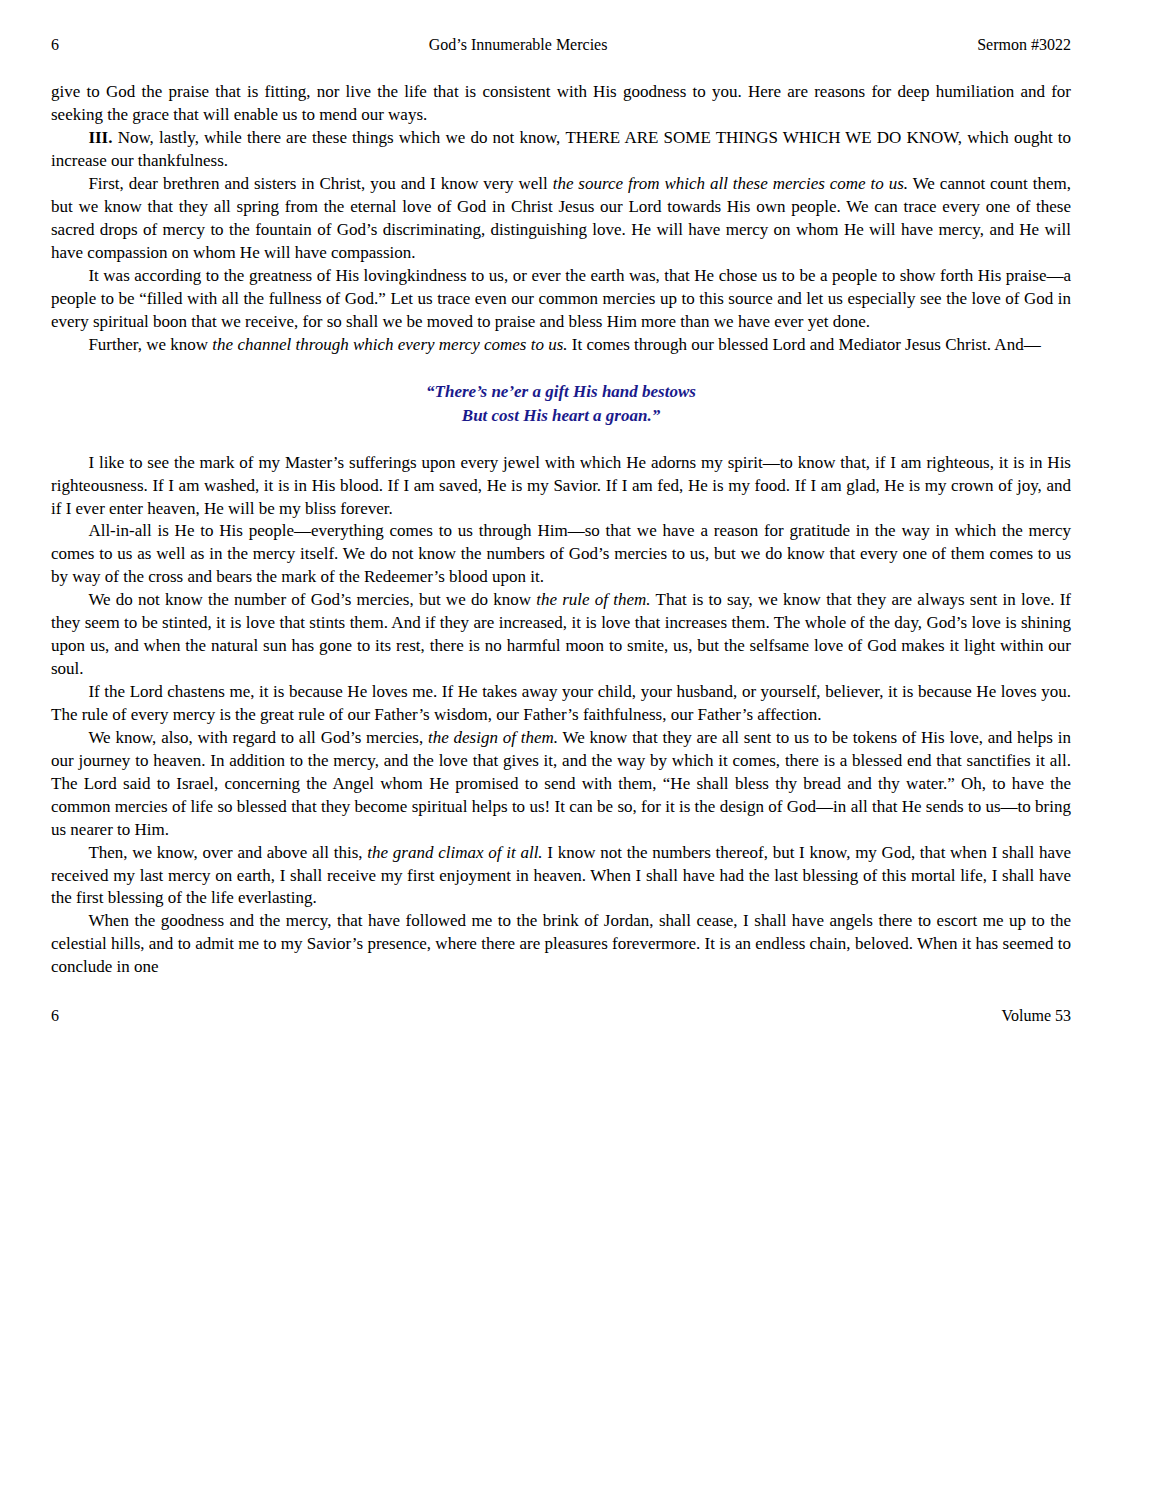6
God’s Innumerable Mercies
Sermon #3022
give to God the praise that is fitting, nor live the life that is consistent with His goodness to you. Here are reasons for deep humiliation and for seeking the grace that will enable us to mend our ways.
III. Now, lastly, while there are these things which we do not know, THERE ARE SOME THINGS WHICH WE DO KNOW, which ought to increase our thankfulness.
First, dear brethren and sisters in Christ, you and I know very well the source from which all these mercies come to us. We cannot count them, but we know that they all spring from the eternal love of God in Christ Jesus our Lord towards His own people. We can trace every one of these sacred drops of mercy to the fountain of God’s discriminating, distinguishing love. He will have mercy on whom He will have mercy, and He will have compassion on whom He will have compassion.
It was according to the greatness of His lovingkindness to us, or ever the earth was, that He chose us to be a people to show forth His praise—a people to be “filled with all the fullness of God.” Let us trace even our common mercies up to this source and let us especially see the love of God in every spiritual boon that we receive, for so shall we be moved to praise and bless Him more than we have ever yet done.
Further, we know the channel through which every mercy comes to us. It comes through our blessed Lord and Mediator Jesus Christ. And—
“There’s ne’er a gift His hand bestows
But cost His heart a groan.”
I like to see the mark of my Master’s sufferings upon every jewel with which He adorns my spirit—to know that, if I am righteous, it is in His righteousness. If I am washed, it is in His blood. If I am saved, He is my Savior. If I am fed, He is my food. If I am glad, He is my crown of joy, and if I ever enter heaven, He will be my bliss forever.
All-in-all is He to His people—everything comes to us through Him—so that we have a reason for gratitude in the way in which the mercy comes to us as well as in the mercy itself. We do not know the numbers of God’s mercies to us, but we do know that every one of them comes to us by way of the cross and bears the mark of the Redeemer’s blood upon it.
We do not know the number of God’s mercies, but we do know the rule of them. That is to say, we know that they are always sent in love. If they seem to be stinted, it is love that stints them. And if they are increased, it is love that increases them. The whole of the day, God’s love is shining upon us, and when the natural sun has gone to its rest, there is no harmful moon to smite, us, but the selfsame love of God makes it light within our soul.
If the Lord chastens me, it is because He loves me. If He takes away your child, your husband, or yourself, believer, it is because He loves you. The rule of every mercy is the great rule of our Father’s wisdom, our Father’s faithfulness, our Father’s affection.
We know, also, with regard to all God’s mercies, the design of them. We know that they are all sent to us to be tokens of His love, and helps in our journey to heaven. In addition to the mercy, and the love that gives it, and the way by which it comes, there is a blessed end that sanctifies it all. The Lord said to Israel, concerning the Angel whom He promised to send with them, “He shall bless thy bread and thy water.” Oh, to have the common mercies of life so blessed that they become spiritual helps to us! It can be so, for it is the design of God—in all that He sends to us—to bring us nearer to Him.
Then, we know, over and above all this, the grand climax of it all. I know not the numbers thereof, but I know, my God, that when I shall have received my last mercy on earth, I shall receive my first enjoyment in heaven. When I shall have had the last blessing of this mortal life, I shall have the first blessing of the life everlasting.
When the goodness and the mercy, that have followed me to the brink of Jordan, shall cease, I shall have angels there to escort me up to the celestial hills, and to admit me to my Savior’s presence, where there are pleasures forevermore. It is an endless chain, beloved. When it has seemed to conclude in one
6
Volume 53